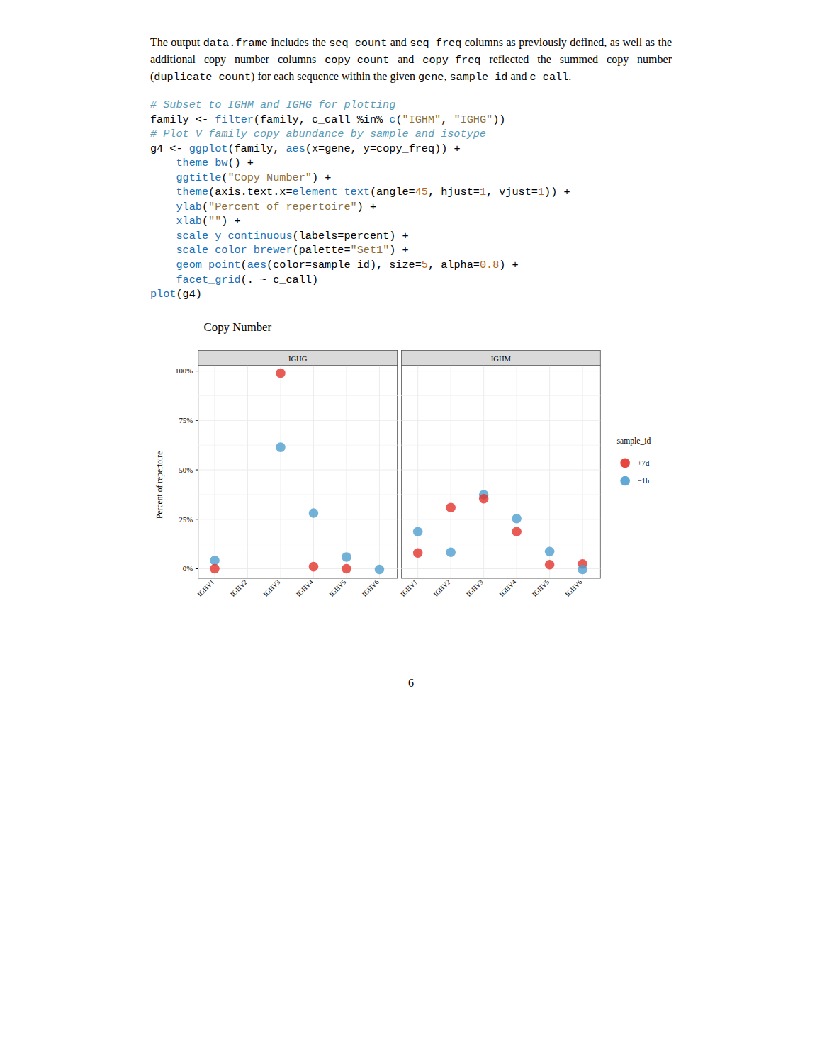The output data.frame includes the seq_count and seq_freq columns as previously defined, as well as the additional copy number columns copy_count and copy_freq reflected the summed copy number (duplicate_count) for each sequence within the given gene, sample_id and c_call.
# Subset to IGHM and IGHG for plotting
family <- filter(family, c_call %in% c("IGHM", "IGHG"))
# Plot V family copy abundance by sample and isotype
g4 <- ggplot(family, aes(x=gene, y=copy_freq)) +
    theme_bw() +
    ggtitle("Copy Number") +
    theme(axis.text.x=element_text(angle=45, hjust=1, vjust=1)) +
    ylab("Percent of repertoire") +
    xlab("") +
    scale_y_continuous(labels=percent) +
    scale_color_brewer(palette="Set1") +
    geom_point(aes(color=sample_id), size=5, alpha=0.8) +
    facet_grid(. ~ c_call)
plot(g4)
Copy Number
Percent of repertoire 100% 75% 50% 25% 0% IGHG IGHV1 IGHV2 IGHV3 IGHV4 IGHV5 IGHV6 IGHM IGHV1 IGHV2 IGHV3 IGHV4 IGHV5 IGHV6 sample_id +7d −1h
6